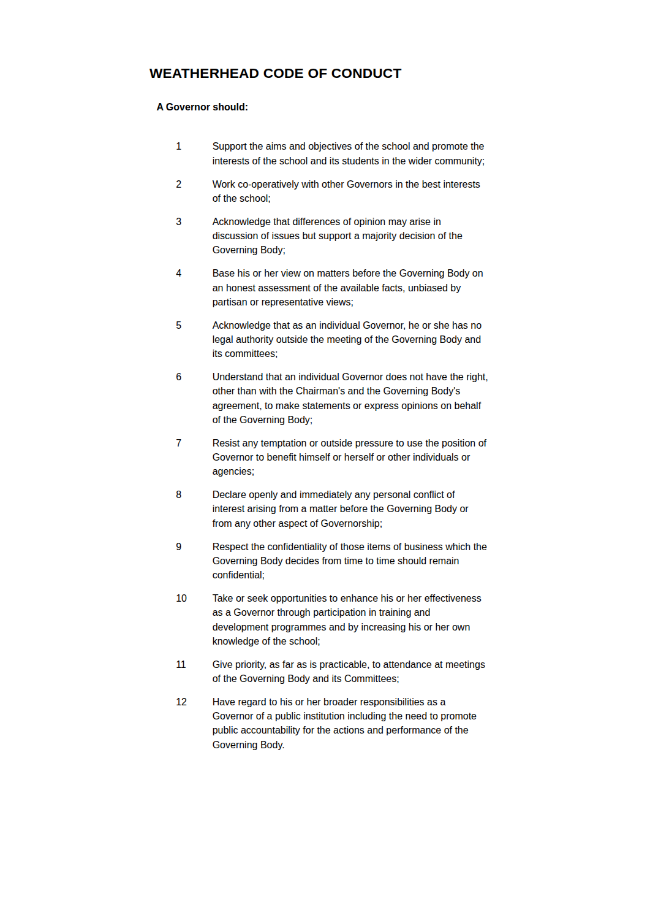WEATHERHEAD CODE OF CONDUCT
A Governor should:
Support the aims and objectives of the school and promote the interests of the school and its students in the wider community;
Work co-operatively with other Governors in the best interests of the school;
Acknowledge that differences of opinion may arise in discussion of issues but support a majority decision of the Governing Body;
Base his or her view on matters before the Governing Body on an honest assessment of the available facts, unbiased by partisan or representative views;
Acknowledge that as an individual Governor, he or she has no legal authority outside the meeting of the Governing Body and its committees;
Understand that an individual Governor does not have the right, other than with the Chairman's and the Governing Body's agreement, to make statements or express opinions on behalf of the Governing Body;
Resist any temptation or outside pressure to use the position of Governor to benefit himself or herself or other individuals or agencies;
Declare openly and immediately any personal conflict of interest arising from a matter before the Governing Body or from any other aspect of Governorship;
Respect the confidentiality of those items of business which the Governing Body decides from time to time should remain confidential;
Take or seek opportunities to enhance his or her effectiveness as a Governor through participation in training and development programmes and by increasing his or her own knowledge of the school;
Give priority, as far as is practicable, to attendance at meetings of the Governing Body and its Committees;
Have regard to his or her broader responsibilities as a Governor of a public institution including the need to promote public accountability for the actions and performance of the Governing Body.